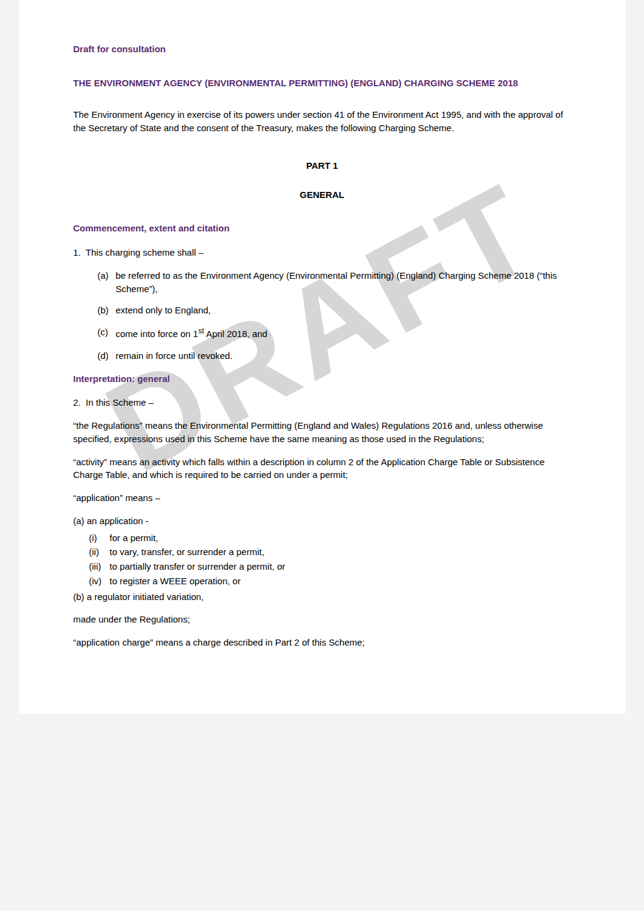DRAFT
Draft for consultation
THE ENVIRONMENT AGENCY (ENVIRONMENTAL PERMITTING) (ENGLAND) CHARGING SCHEME 2018
The Environment Agency in exercise of its powers under section 41 of the Environment Act 1995, and with the approval of the Secretary of State and the consent of the Treasury, makes the following Charging Scheme.
PART 1
GENERAL
Commencement, extent and citation
1. This charging scheme shall –
(a) be referred to as the Environment Agency (Environmental Permitting) (England) Charging Scheme 2018 (“this Scheme”),
(b) extend only to England,
(c) come into force on 1st April 2018, and
(d) remain in force until revoked.
Interpretation: general
2. In this Scheme –
“the Regulations” means the Environmental Permitting (England and Wales) Regulations 2016 and, unless otherwise specified, expressions used in this Scheme have the same meaning as those used in the Regulations;
“activity” means an activity which falls within a description in column 2 of the Application Charge Table or Subsistence Charge Table, and which is required to be carried on under a permit;
“application” means –
(a) an application -
(i) for a permit,
(ii) to vary, transfer, or surrender a permit,
(iii) to partially transfer or surrender a permit, or
(iv) to register a WEEE operation, or
(b) a regulator initiated variation,
made under the Regulations;
“application charge” means a charge described in Part 2 of this Scheme;